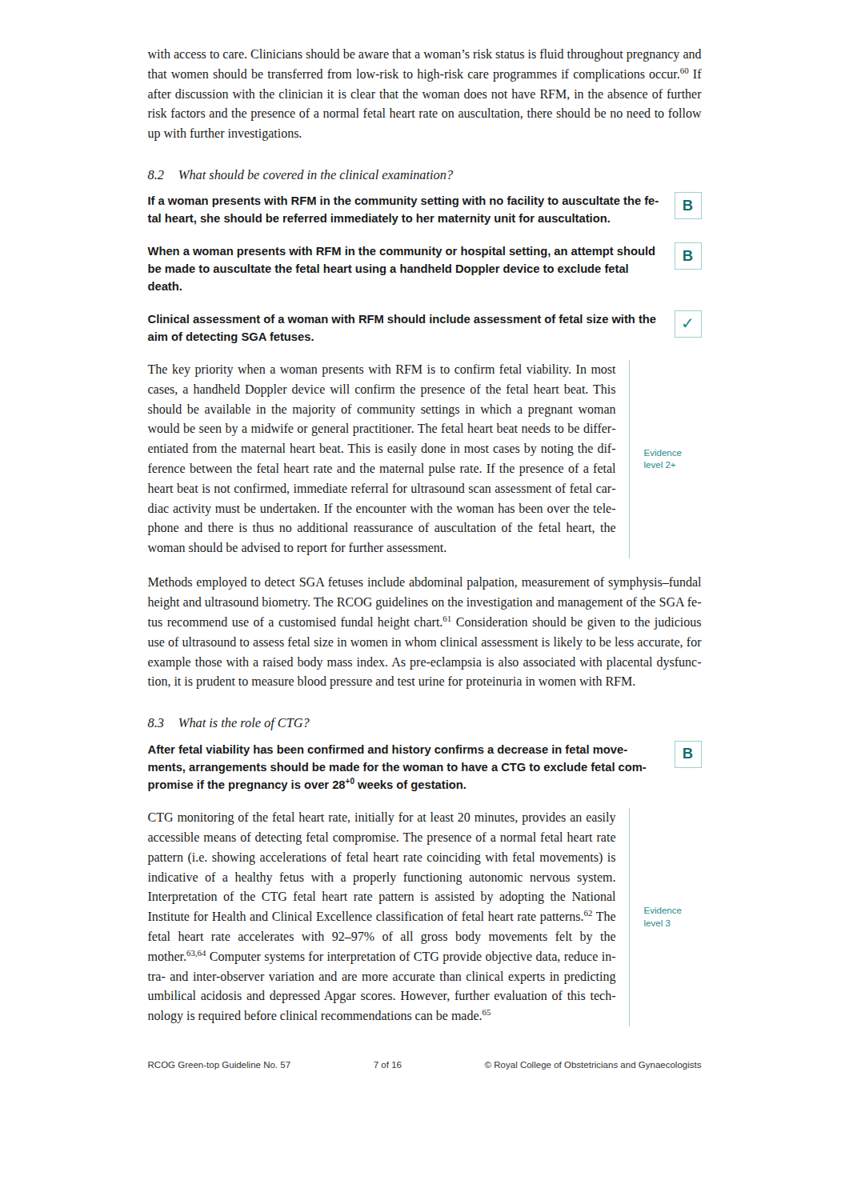with access to care. Clinicians should be aware that a woman’s risk status is fluid throughout pregnancy and that women should be transferred from low-risk to high-risk care programmes if complications occur.60 If after discussion with the clinician it is clear that the woman does not have RFM, in the absence of further risk factors and the presence of a normal fetal heart rate on auscultation, there should be no need to follow up with further investigations.
8.2 What should be covered in the clinical examination?
If a woman presents with RFM in the community setting with no facility to auscultate the fetal heart, she should be referred immediately to her maternity unit for auscultation.
B
When a woman presents with RFM in the community or hospital setting, an attempt should be made to auscultate the fetal heart using a handheld Doppler device to exclude fetal death.
B
Clinical assessment of a woman with RFM should include assessment of fetal size with the aim of detecting SGA fetuses.
✓
The key priority when a woman presents with RFM is to confirm fetal viability. In most cases, a handheld Doppler device will confirm the presence of the fetal heart beat. This should be available in the majority of community settings in which a pregnant woman would be seen by a midwife or general practitioner. The fetal heart beat needs to be differentiated from the maternal heart beat. This is easily done in most cases by noting the difference between the fetal heart rate and the maternal pulse rate. If the presence of a fetal heart beat is not confirmed, immediate referral for ultrasound scan assessment of fetal cardiac activity must be undertaken. If the encounter with the woman has been over the telephone and there is thus no additional reassurance of auscultation of the fetal heart, the woman should be advised to report for further assessment.
Evidence
level 2+
Methods employed to detect SGA fetuses include abdominal palpation, measurement of symphysis–fundal height and ultrasound biometry. The RCOG guidelines on the investigation and management of the SGA fetus recommend use of a customised fundal height chart.61 Consideration should be given to the judicious use of ultrasound to assess fetal size in women in whom clinical assessment is likely to be less accurate, for example those with a raised body mass index. As pre-eclampsia is also associated with placental dysfunction, it is prudent to measure blood pressure and test urine for proteinuria in women with RFM.
8.3 What is the role of CTG?
After fetal viability has been confirmed and history confirms a decrease in fetal movements, arrangements should be made for the woman to have a CTG to exclude fetal compromise if the pregnancy is over 28+0 weeks of gestation.
B
CTG monitoring of the fetal heart rate, initially for at least 20 minutes, provides an easily accessible means of detecting fetal compromise. The presence of a normal fetal heart rate pattern (i.e. showing accelerations of fetal heart rate coinciding with fetal movements) is indicative of a healthy fetus with a properly functioning autonomic nervous system. Interpretation of the CTG fetal heart rate pattern is assisted by adopting the National Institute for Health and Clinical Excellence classification of fetal heart rate patterns.62 The fetal heart rate accelerates with 92–97% of all gross body movements felt by the mother.63,64 Computer systems for interpretation of CTG provide objective data, reduce intra- and inter-observer variation and are more accurate than clinical experts in predicting umbilical acidosis and depressed Apgar scores. However, further evaluation of this technology is required before clinical recommendations can be made.65
Evidence
level 3
RCOG Green-top Guideline No. 57
7 of 16
© Royal College of Obstetricians and Gynaecologists